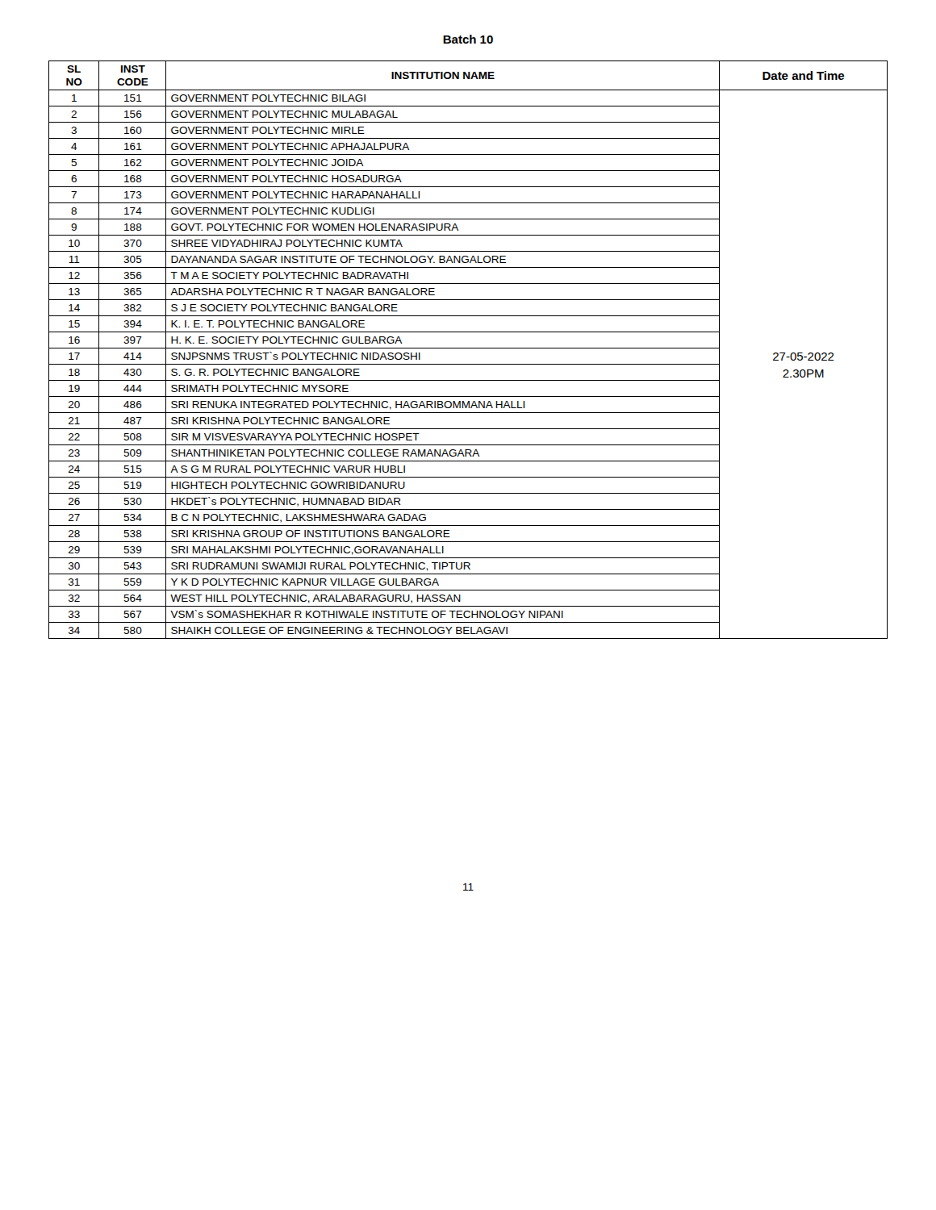Batch 10
| SL NO | INST CODE | INSTITUTION NAME | Date and Time |
| --- | --- | --- | --- |
| 1 | 151 | GOVERNMENT POLYTECHNIC BILAGI | 27-05-2022 2.30PM |
| 2 | 156 | GOVERNMENT POLYTECHNIC MULABAGAL |
| 3 | 160 | GOVERNMENT POLYTECHNIC MIRLE |
| 4 | 161 | GOVERNMENT POLYTECHNIC APHAJALPURA |
| 5 | 162 | GOVERNMENT POLYTECHNIC JOIDA |
| 6 | 168 | GOVERNMENT POLYTECHNIC HOSADURGA |
| 7 | 173 | GOVERNMENT POLYTECHNIC HARAPANAHALLI |
| 8 | 174 | GOVERNMENT POLYTECHNIC KUDLIGI |
| 9 | 188 | GOVT. POLYTECHNIC FOR WOMEN HOLENARASIPURA |
| 10 | 370 | SHREE VIDYADHIRAJ POLYTECHNIC KUMTA |
| 11 | 305 | DAYANANDA SAGAR INSTITUTE OF TECHNOLOGY. BANGALORE |
| 12 | 356 | T M A E SOCIETY POLYTECHNIC BADRAVATHI |
| 13 | 365 | ADARSHA POLYTECHNIC R T NAGAR BANGALORE |
| 14 | 382 | S J E SOCIETY POLYTECHNIC BANGALORE |
| 15 | 394 | K. I. E. T. POLYTECHNIC BANGALORE |
| 16 | 397 | H. K. E. SOCIETY POLYTECHNIC GULBARGA |
| 17 | 414 | SNJPSNMS TRUST`s POLYTECHNIC NIDASOSHI |
| 18 | 430 | S. G. R. POLYTECHNIC BANGALORE |
| 19 | 444 | SRIMATH POLYTECHNIC MYSORE |
| 20 | 486 | SRI RENUKA INTEGRATED POLYTECHNIC, HAGARIBOMMANA HALLI |
| 21 | 487 | SRI KRISHNA POLYTECHNIC BANGALORE |
| 22 | 508 | SIR M VISVESVARAYYA POLYTECHNIC HOSPET |
| 23 | 509 | SHANTHINIKETAN POLYTECHNIC COLLEGE RAMANAGARA |
| 24 | 515 | A S G M RURAL POLYTECHNIC VARUR HUBLI |
| 25 | 519 | HIGHTECH POLYTECHNIC GOWRIBIDANURU |
| 26 | 530 | HKDET`s POLYTECHNIC, HUMNABAD BIDAR |
| 27 | 534 | B C N POLYTECHNIC, LAKSHMESHWARA GADAG |
| 28 | 538 | SRI KRISHNA GROUP OF INSTITUTIONS BANGALORE |
| 29 | 539 | SRI MAHALAKSHMI POLYTECHNIC,GORAVANAHALLI |
| 30 | 543 | SRI RUDRAMUNI SWAMIJI RURAL POLYTECHNIC, TIPTUR |
| 31 | 559 | Y K D POLYTECHNIC KAPNUR VILLAGE GULBARGA |
| 32 | 564 | WEST HILL POLYTECHNIC, ARALABARAGURU, HASSAN |
| 33 | 567 | VSM`s SOMASHEKHAR R KOTHIWALE INSTITUTE OF TECHNOLOGY NIPANI |
| 34 | 580 | SHAIKH COLLEGE OF ENGINEERING & TECHNOLOGY BELAGAVI |
11